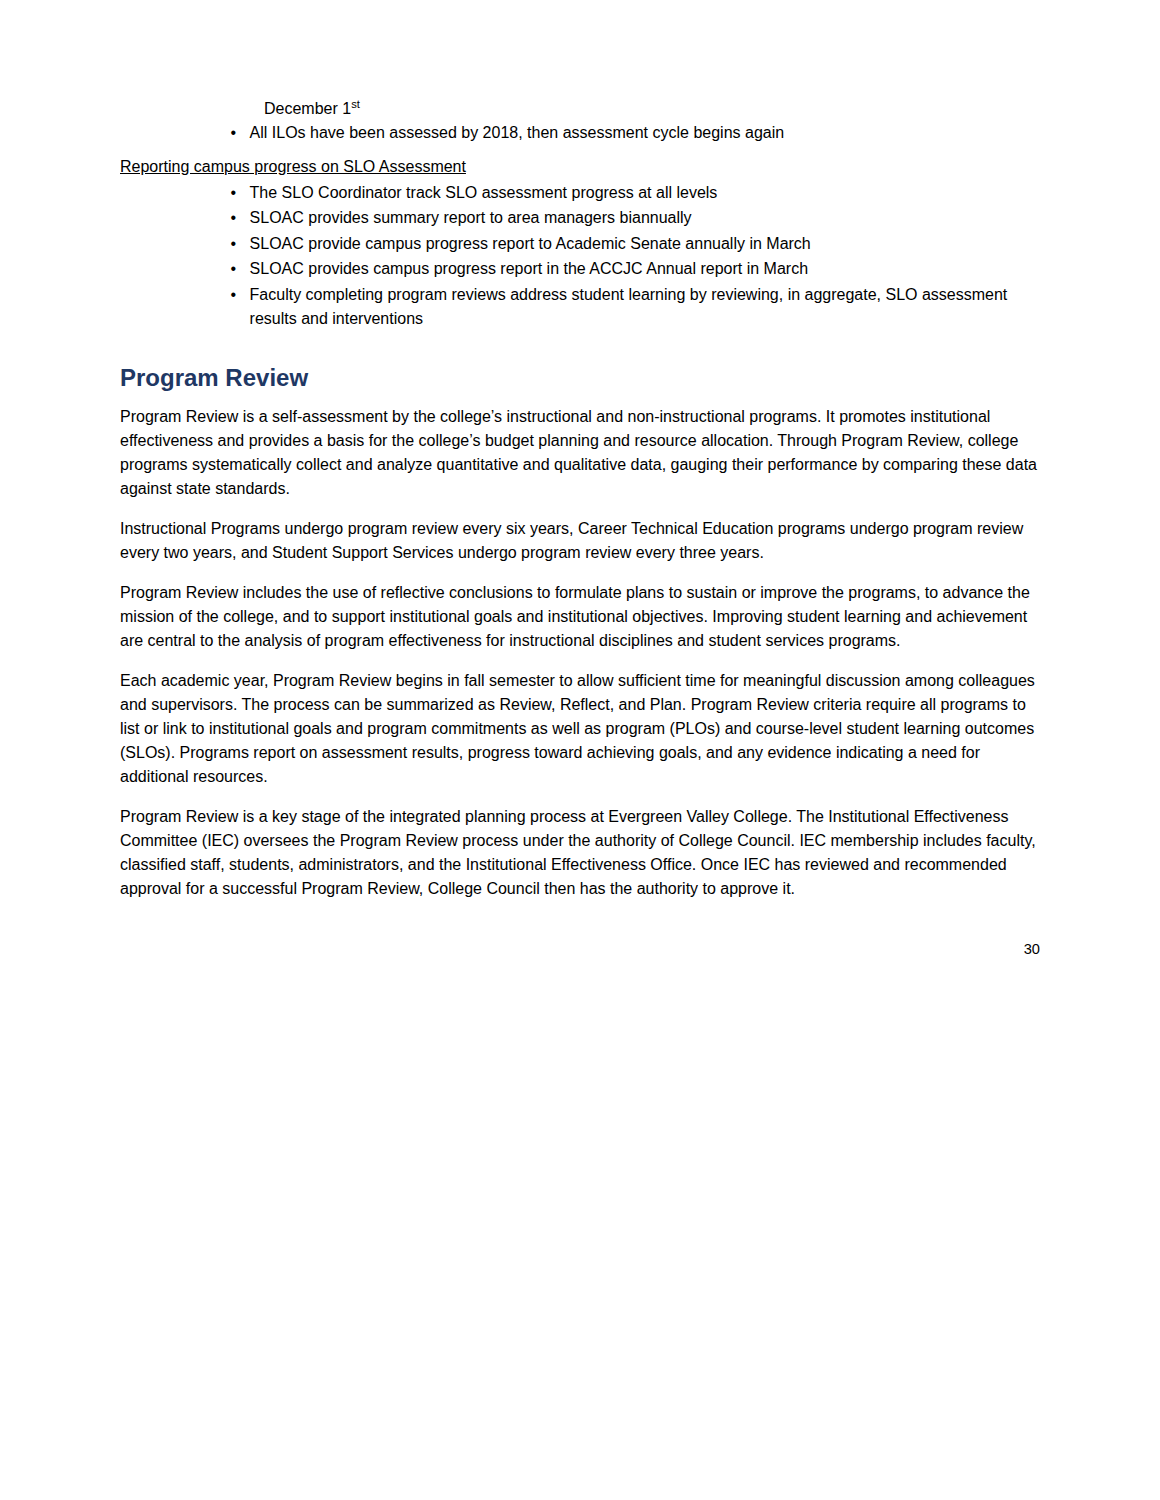December 1st
All ILOs have been assessed by 2018, then assessment cycle begins again
Reporting campus progress on SLO Assessment
The SLO Coordinator track SLO assessment progress at all levels
SLOAC provides summary report to area managers biannually
SLOAC provide campus progress report to Academic Senate annually in March
SLOAC provides campus progress report in the ACCJC Annual report in March
Faculty completing program reviews address student learning by reviewing, in aggregate, SLO assessment results and interventions
Program Review
Program Review is a self-assessment by the college’s instructional and non-instructional programs. It promotes institutional effectiveness and provides a basis for the college’s budget planning and resource allocation. Through Program Review, college programs systematically collect and analyze quantitative and qualitative data, gauging their performance by comparing these data against state standards.
Instructional Programs undergo program review every six years, Career Technical Education programs undergo program review every two years, and Student Support Services undergo program review every three years.
Program Review includes the use of reflective conclusions to formulate plans to sustain or improve the programs, to advance the mission of the college, and to support institutional goals and institutional objectives. Improving student learning and achievement are central to the analysis of program effectiveness for instructional disciplines and student services programs.
Each academic year, Program Review begins in fall semester to allow sufficient time for meaningful discussion among colleagues and supervisors. The process can be summarized as Review, Reflect, and Plan. Program Review criteria require all programs to list or link to institutional goals and program commitments as well as program (PLOs) and course-level student learning outcomes (SLOs). Programs report on assessment results, progress toward achieving goals, and any evidence indicating a need for additional resources.
Program Review is a key stage of the integrated planning process at Evergreen Valley College. The Institutional Effectiveness Committee (IEC) oversees the Program Review process under the authority of College Council. IEC membership includes faculty, classified staff, students, administrators, and the Institutional Effectiveness Office. Once IEC has reviewed and recommended approval for a successful Program Review, College Council then has the authority to approve it.
30